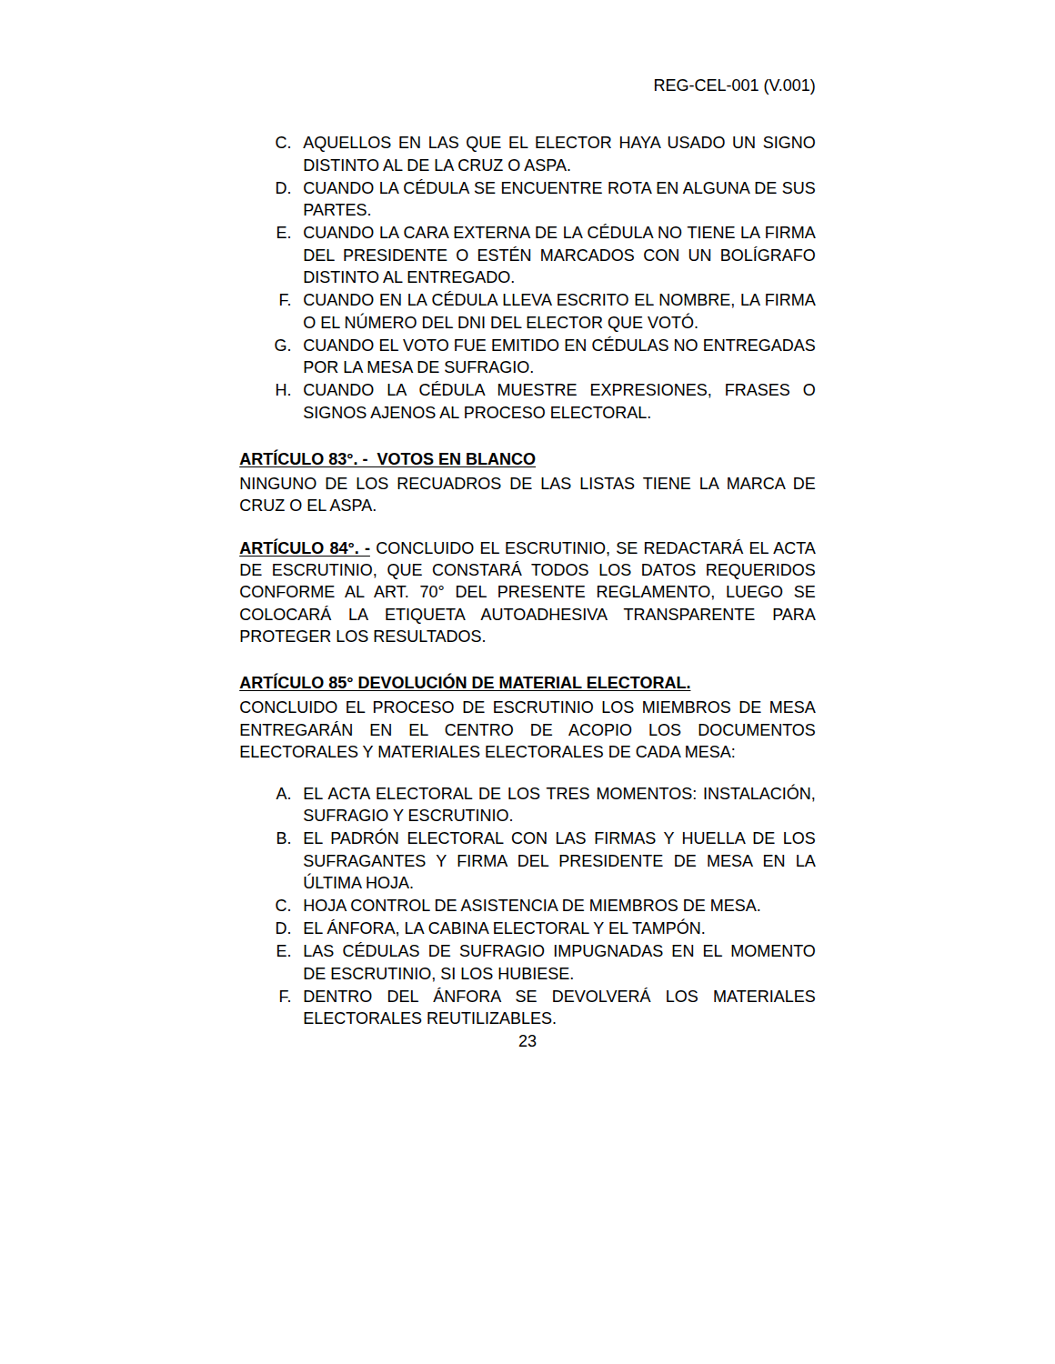REG-CEL-001 (V.001)
AQUELLOS EN LAS QUE EL ELECTOR HAYA USADO UN SIGNO DISTINTO AL DE LA CRUZ O ASPA.
CUANDO LA CÉDULA SE ENCUENTRE ROTA EN ALGUNA DE SUS PARTES.
CUANDO LA CARA EXTERNA DE LA CÉDULA NO TIENE LA FIRMA DEL PRESIDENTE O ESTÉN MARCADOS CON UN BOLÍGRAFO DISTINTO AL ENTREGADO.
CUANDO EN LA CÉDULA LLEVA ESCRITO EL NOMBRE, LA FIRMA O EL NÚMERO DEL DNI DEL ELECTOR QUE VOTÓ.
CUANDO EL VOTO FUE EMITIDO EN CÉDULAS NO ENTREGADAS POR LA MESA DE SUFRAGIO.
CUANDO LA CÉDULA MUESTRE EXPRESIONES, FRASES O SIGNOS AJENOS AL PROCESO ELECTORAL.
ARTÍCULO 83°. - VOTOS EN BLANCO
NINGUNO DE LOS RECUADROS DE LAS LISTAS TIENE LA MARCA DE CRUZ O EL ASPA.
ARTÍCULO 84°. - CONCLUIDO EL ESCRUTINIO, SE REDACTARÁ EL ACTA DE ESCRUTINIO, QUE CONSTARÁ TODOS LOS DATOS REQUERIDOS CONFORME AL ART. 70° DEL PRESENTE REGLAMENTO, LUEGO SE COLOCARÁ LA ETIQUETA AUTOADHESIVA TRANSPARENTE PARA PROTEGER LOS RESULTADOS.
ARTÍCULO 85° DEVOLUCIÓN DE MATERIAL ELECTORAL.
CONCLUIDO EL PROCESO DE ESCRUTINIO LOS MIEMBROS DE MESA ENTREGARÁN EN EL CENTRO DE ACOPIO LOS DOCUMENTOS ELECTORALES Y MATERIALES ELECTORALES DE CADA MESA:
EL ACTA ELECTORAL DE LOS TRES MOMENTOS: INSTALACIÓN, SUFRAGIO Y ESCRUTINIO.
EL PADRÓN ELECTORAL CON LAS FIRMAS Y HUELLA DE LOS SUFRAGANTES Y FIRMA DEL PRESIDENTE DE MESA EN LA ÚLTIMA HOJA.
HOJA CONTROL DE ASISTENCIA DE MIEMBROS DE MESA.
EL ÁNFORA, LA CABINA ELECTORAL Y EL TAMPÓN.
LAS CÉDULAS DE SUFRAGIO IMPUGNADAS EN EL MOMENTO DE ESCRUTINIO, SI LOS HUBIESE.
DENTRO DEL ÁNFORA SE DEVOLVERÁ LOS MATERIALES ELECTORALES REUTILIZABLES.
23